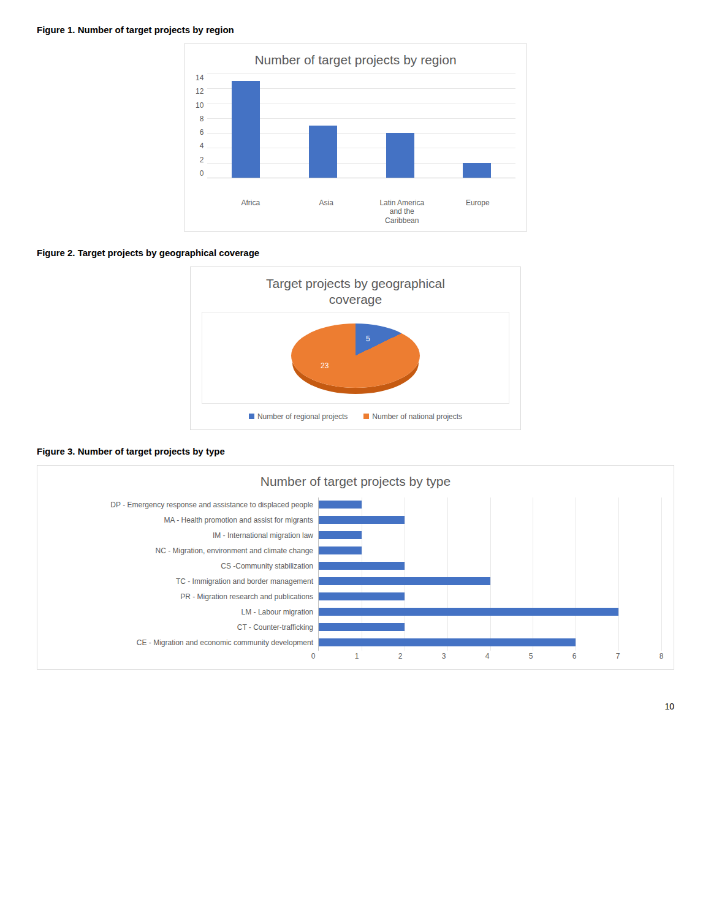Figure 1. Number of target projects by region
Number of target projects by region
1412108 6420
Africa Asia Latin America and the Caribbean Europe
Figure 2. Target projects by geographical coverage
Target projects by geographical
coverage
5
23
Number of regional projects
Number of national projects
Figure 3. Number of target projects by type
Number of target projects by type
DP - Emergency response and assistance to displaced people
MA - Health promotion and assist for migrants
IM - International migration law
NC - Migration, environment and climate change
CS -Community stabilization
TC - Immigration and border management
PR - Migration research and publications
LM - Labour migration
CT - Counter-trafficking
CE - Migration and economic community development
0 1 2 3 4 5 6 7 8
10